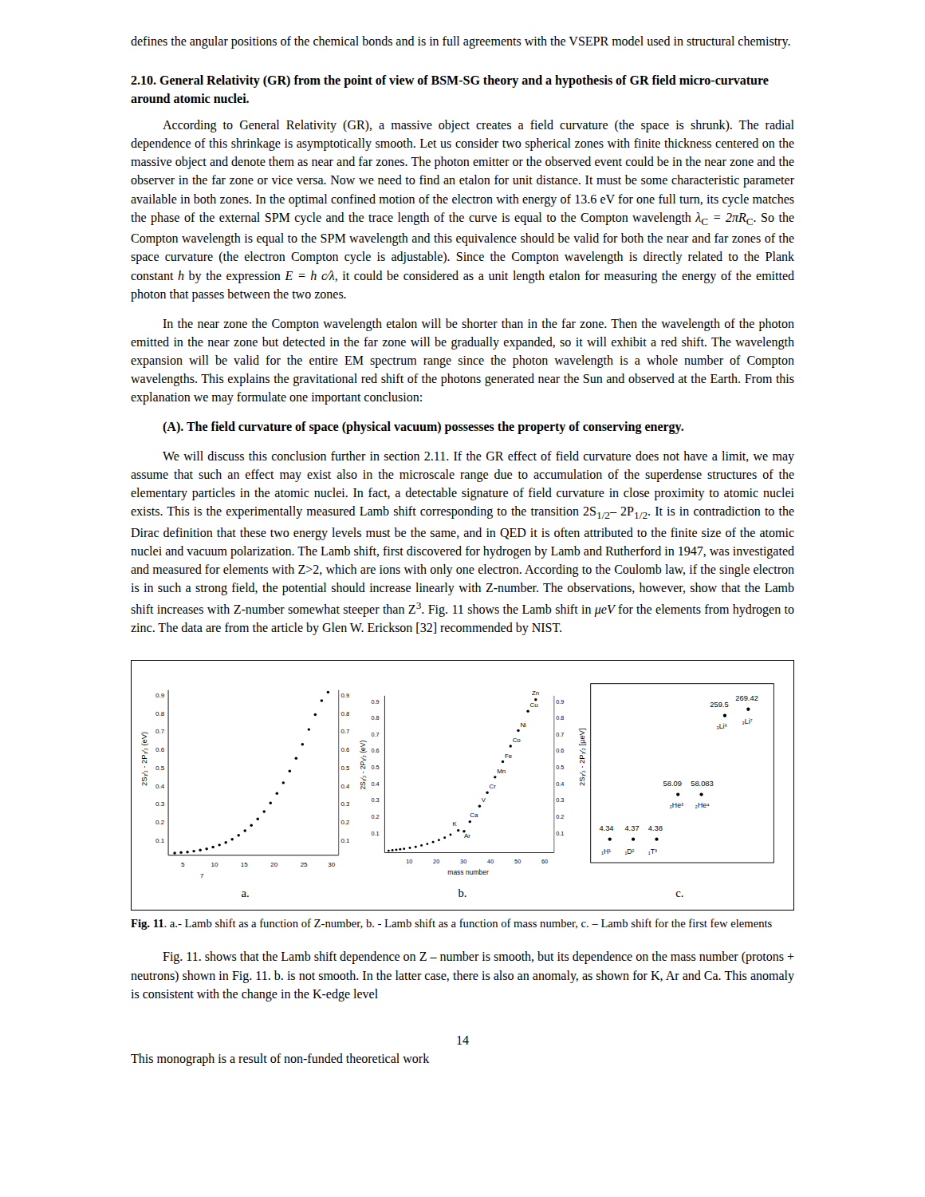defines the angular positions of the chemical bonds and is in full agreements with the VSEPR model used in structural chemistry.
2.10. General Relativity (GR) from the point of view of BSM-SG theory and a hypothesis of GR field micro-curvature around atomic nuclei.
According to General Relativity (GR), a massive object creates a field curvature (the space is shrunk). The radial dependence of this shrinkage is asymptotically smooth. Let us consider two spherical zones with finite thickness centered on the massive object and denote them as near and far zones. The photon emitter or the observed event could be in the near zone and the observer in the far zone or vice versa. Now we need to find an etalon for unit distance. It must be some characteristic parameter available in both zones. In the optimal confined motion of the electron with energy of 13.6 eV for one full turn, its cycle matches the phase of the external SPM cycle and the trace length of the curve is equal to the Compton wavelength λC = 2πRC. So the Compton wavelength is equal to the SPM wavelength and this equivalence should be valid for both the near and far zones of the space curvature (the electron Compton cycle is adjustable). Since the Compton wavelength is directly related to the Plank constant h by the expression E = h c⁄λ, it could be considered as a unit length etalon for measuring the energy of the emitted photon that passes between the two zones.
In the near zone the Compton wavelength etalon will be shorter than in the far zone. Then the wavelength of the photon emitted in the near zone but detected in the far zone will be gradually expanded, so it will exhibit a red shift. The wavelength expansion will be valid for the entire EM spectrum range since the photon wavelength is a whole number of Compton wavelengths. This explains the gravitational red shift of the photons generated near the Sun and observed at the Earth. From this explanation we may formulate one important conclusion:
(A). The field curvature of space (physical vacuum) possesses the property of conserving energy.
We will discuss this conclusion further in section 2.11. If the GR effect of field curvature does not have a limit, we may assume that such an effect may exist also in the microscale range due to accumulation of the superdense structures of the elementary particles in the atomic nuclei. In fact, a detectable signature of field curvature in close proximity to atomic nuclei exists. This is the experimentally measured Lamb shift corresponding to the transition 2S1/2– 2P1/2. It is in contradiction to the Dirac definition that these two energy levels must be the same, and in QED it is often attributed to the finite size of the atomic nuclei and vacuum polarization. The Lamb shift, first discovered for hydrogen by Lamb and Rutherford in 1947, was investigated and measured for elements with Z>2, which are ions with only one electron. According to the Coulomb law, if the single electron is in such a strong field, the potential should increase linearly with Z-number. The observations, however, show that the Lamb shift increases with Z-number somewhat steeper than Z3. Fig. 11 shows the Lamb shift in μeV for the elements from hydrogen to zinc. The data are from the article by Glen W. Erickson [32] recommended by NIST.
0.9 0.8 0.7 0.6 0.5 0.4 0.3 0.2 0.1 0.9 0.8 0.7 0.6 0.5 0.4 0.3 0.2 0.1 5 10 15 20 25 30 7 2S₁⁄₂ - 2P₁⁄₂ (eV)
0.9 0.8 0.7 0.6 0.5 0.4 0.3 0.2 0.1 0.9 0.8 0.7 0.6 0.5 0.4 0.3 0.2 0.1 10 20 30 40 50 60 mass number 2S₁⁄₂ - 2P₁⁄₂ (eV) K Ar Ca V Cr Mn Fe Co Ni Cu Zn
2S₁⁄₂ - 2P₁⁄₂ [µeV] 259.5 269.42 ₃Li⁶ ₃Li⁷ 58.09 58.083 ₂He³ ₂He⁴ 4.34 4.37 4.38 ₁H¹ ₁D² ₁T³
a. b. c.
Fig. 11. a.- Lamb shift as a function of Z-number, b. - Lamb shift as a function of mass number, c. – Lamb shift for the first few elements
Fig. 11. shows that the Lamb shift dependence on Z – number is smooth, but its dependence on the mass number (protons + neutrons) shown in Fig. 11. b. is not smooth. In the latter case, there is also an anomaly, as shown for K, Ar and Ca. This anomaly is consistent with the change in the K-edge level
14
This monograph is a result of non-funded theoretical work